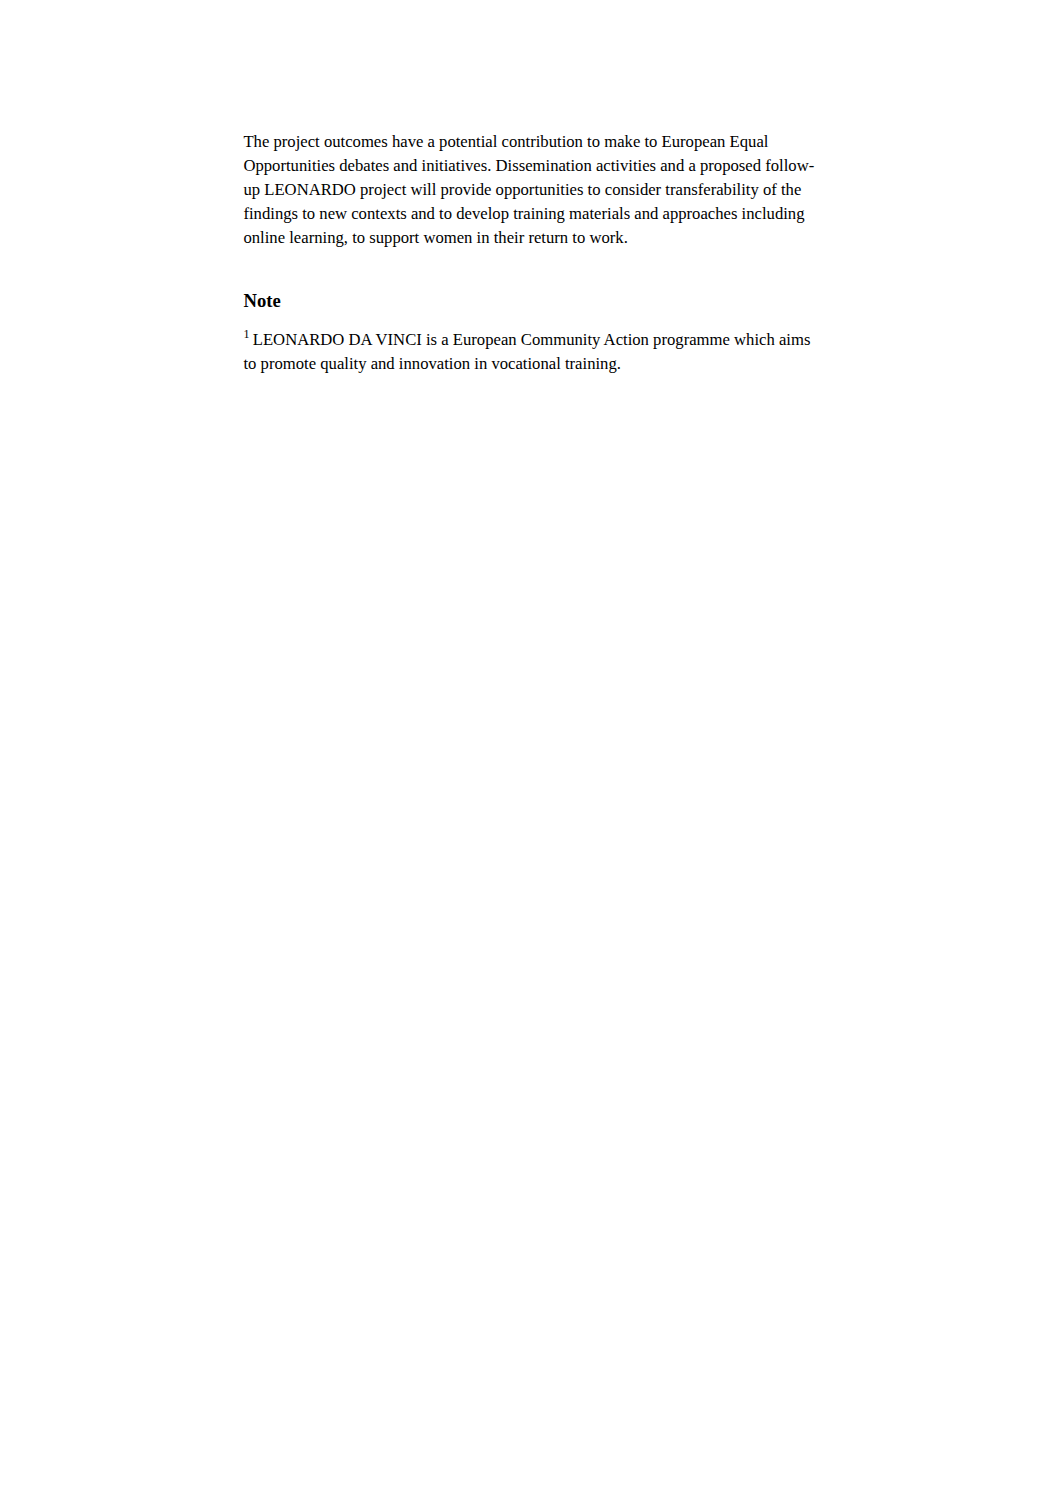The project outcomes have a potential contribution to make to European Equal Opportunities debates and initiatives. Dissemination activities and a proposed follow-up LEONARDO project will provide opportunities to consider transferability of the findings to new contexts and to develop training materials and approaches including online learning, to support women in their return to work.
Note
1 LEONARDO DA VINCI is a European Community Action programme which aims to promote quality and innovation in vocational training.